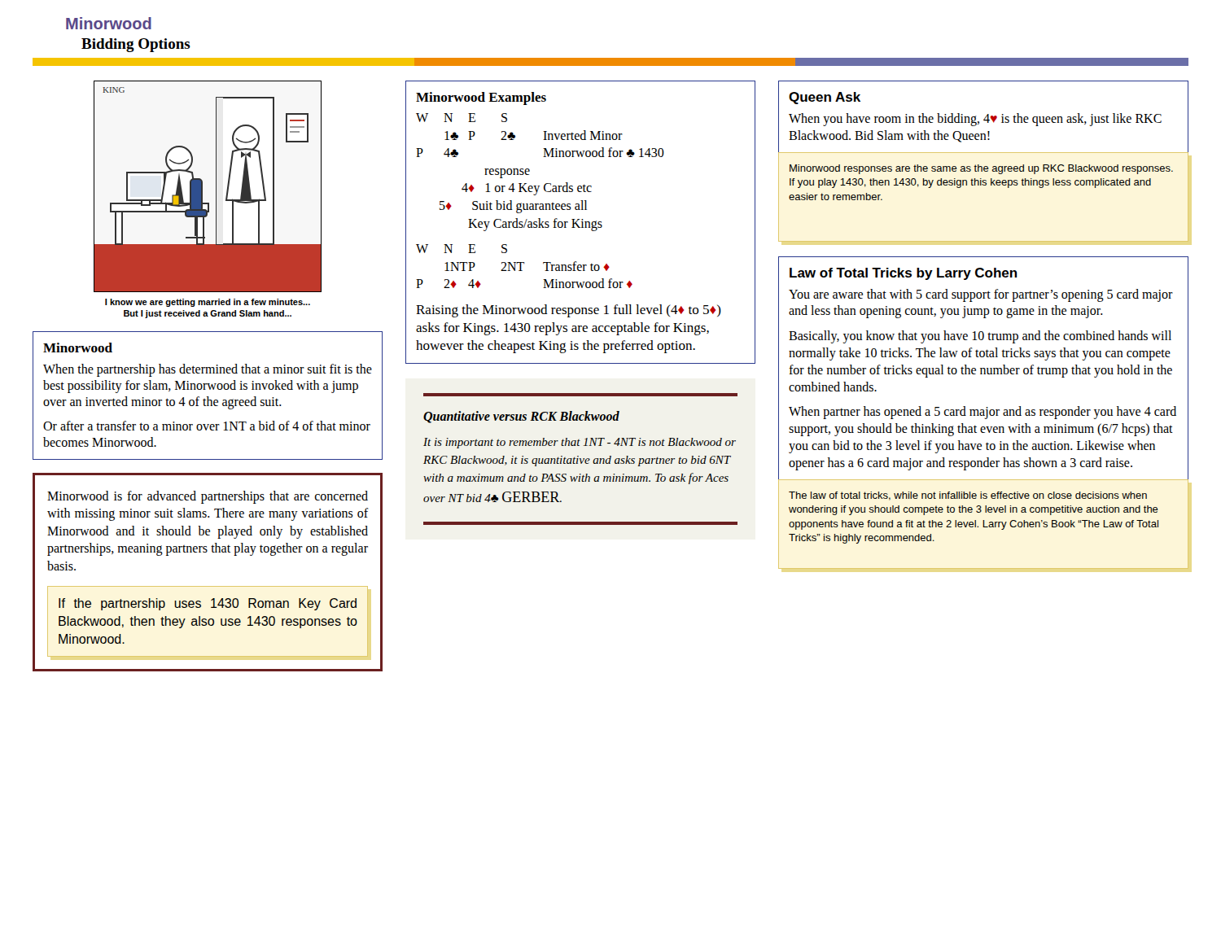Minorwood
Bidding Options
KING
I know we are getting married in a few minutes...
But I just received a Grand Slam hand...
Minorwood
When the partnership has determined that a minor suit fit is the best possibility for slam, Minorwood is invoked with a jump over an inverted minor to 4 of the agreed suit.
Or after a transfer to a minor over 1NT a bid of 4 of that minor becomes Minorwood.
Minorwood is for advanced partnerships that are concerned with missing minor suit slams. There are many variations of Minorwood and it should be played only by established partnerships, meaning partners that play together on a regular basis.
If the partnership uses 1430 Roman Key Card Blackwood, then they also use 1430 responses to Minorwood.
Minorwood Examples
WNES
1♣P 2♣Inverted Minor
P 4♣ Minorwood for ♣ 1430
response
4♦ 1 or 4 Key Cards etc
5♦ Suit bid guarantees all
Key Cards/asks for Kings
WNES
1NT P 2NT Transfer to ♦
P 2♦4♦ Minorwood for ♦
Raising the Minorwood response 1 full level (4♦ to 5♦) asks for Kings. 1430 replys are acceptable for Kings, however the cheapest King is the preferred option.
Quantitative versus RCK Blackwood
It is important to remember that 1NT - 4NT is not Blackwood or RKC Blackwood, it is quantitative and asks partner to bid 6NT with a maximum and to PASS with a minimum. To ask for Aces over NT bid 4♣ GERBER.
Queen Ask
When you have room in the bidding, 4♥ is the queen ask, just like RKC Blackwood. Bid Slam with the Queen!
Minorwood responses are the same as the agreed up RKC Blackwood responses. If you play 1430, then 1430, by design this keeps things less complicated and easier to remember.
Law of Total Tricks by Larry Cohen
You are aware that with 5 card support for partner’s opening 5 card major and less than opening count, you jump to game in the major.
Basically, you know that you have 10 trump and the combined hands will normally take 10 tricks. The law of total tricks says that you can compete for the number of tricks equal to the number of trump that you hold in the combined hands.
When partner has opened a 5 card major and as responder you have 4 card support, you should be thinking that even with a minimum (6/7 hcps) that you can bid to the 3 level if you have to in the auction. Likewise when opener has a 6 card major and responder has shown a 3 card raise.
The law of total tricks, while not infallible is effective on close decisions when wondering if you should compete to the 3 level in a competitive auction and the opponents have found a fit at the 2 level. Larry Cohen’s Book “The Law of Total Tricks” is highly recommended.